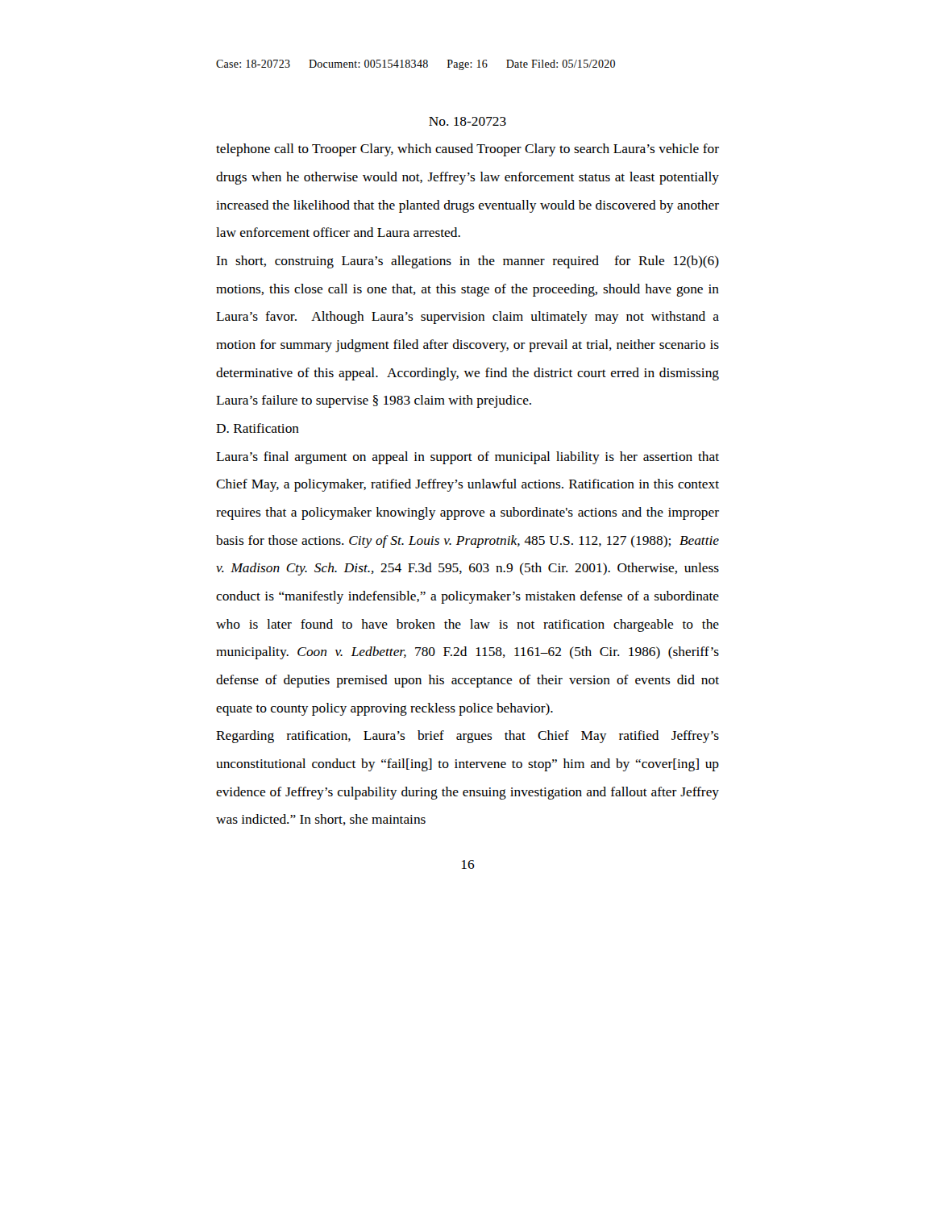Case: 18-20723 Document: 00515418348 Page: 16 Date Filed: 05/15/2020
No. 18-20723
telephone call to Trooper Clary, which caused Trooper Clary to search Laura’s vehicle for drugs when he otherwise would not, Jeffrey’s law enforcement status at least potentially increased the likelihood that the planted drugs eventually would be discovered by another law enforcement officer and Laura arrested.
In short, construing Laura’s allegations in the manner required for Rule 12(b)(6) motions, this close call is one that, at this stage of the proceeding, should have gone in Laura’s favor. Although Laura’s supervision claim ultimately may not withstand a motion for summary judgment filed after discovery, or prevail at trial, neither scenario is determinative of this appeal. Accordingly, we find the district court erred in dismissing Laura’s failure to supervise § 1983 claim with prejudice.
D. Ratification
Laura’s final argument on appeal in support of municipal liability is her assertion that Chief May, a policymaker, ratified Jeffrey’s unlawful actions. Ratification in this context requires that a policymaker knowingly approve a subordinate's actions and the improper basis for those actions. City of St. Louis v. Praprotnik, 485 U.S. 112, 127 (1988); Beattie v. Madison Cty. Sch. Dist., 254 F.3d 595, 603 n.9 (5th Cir. 2001). Otherwise, unless conduct is “manifestly indefensible,” a policymaker’s mistaken defense of a subordinate who is later found to have broken the law is not ratification chargeable to the municipality. Coon v. Ledbetter, 780 F.2d 1158, 1161–62 (5th Cir. 1986) (sheriff’s defense of deputies premised upon his acceptance of their version of events did not equate to county policy approving reckless police behavior).
Regarding ratification, Laura’s brief argues that Chief May ratified Jeffrey’s unconstitutional conduct by “fail[ing] to intervene to stop” him and by “cover[ing] up evidence of Jeffrey’s culpability during the ensuing investigation and fallout after Jeffrey was indicted.” In short, she maintains
16